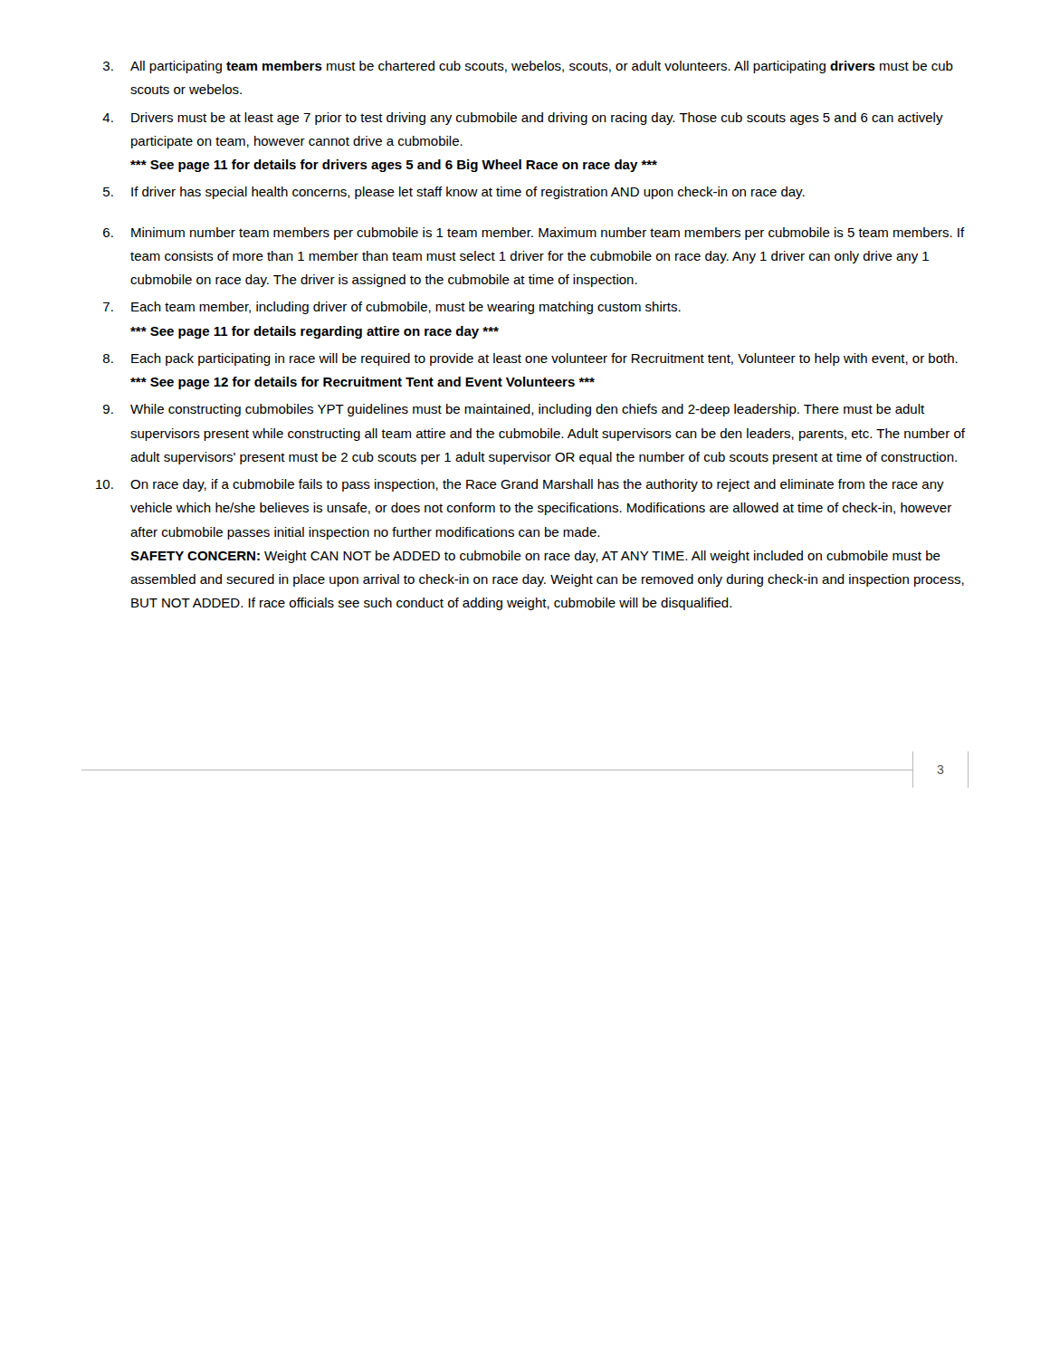All participating team members must be chartered cub scouts, webelos, scouts, or adult volunteers. All participating drivers must be cub scouts or webelos.
Drivers must be at least age 7 prior to test driving any cubmobile and driving on racing day. Those cub scouts ages 5 and 6 can actively participate on team, however cannot drive a cubmobile.
*** See page 11 for details for drivers ages 5 and 6 Big Wheel Race on race day ***
If driver has special health concerns, please let staff know at time of registration AND upon check-in on race day.
Minimum number team members per cubmobile is 1 team member. Maximum number team members per cubmobile is 5 team members. If team consists of more than 1 member than team must select 1 driver for the cubmobile on race day. Any 1 driver can only drive any 1 cubmobile on race day. The driver is assigned to the cubmobile at time of inspection.
Each team member, including driver of cubmobile, must be wearing matching custom shirts.
*** See page 11 for details regarding attire on race day ***
Each pack participating in race will be required to provide at least one volunteer for Recruitment tent, Volunteer to help with event, or both.
*** See page 12 for details for Recruitment Tent and Event Volunteers ***
While constructing cubmobiles YPT guidelines must be maintained, including den chiefs and 2-deep leadership. There must be adult supervisors present while constructing all team attire and the cubmobile. Adult supervisors can be den leaders, parents, etc. The number of adult supervisors' present must be 2 cub scouts per 1 adult supervisor OR equal the number of cub scouts present at time of construction.
On race day, if a cubmobile fails to pass inspection, the Race Grand Marshall has the authority to reject and eliminate from the race any vehicle which he/she believes is unsafe, or does not conform to the specifications. Modifications are allowed at time of check-in, however after cubmobile passes initial inspection no further modifications can be made.
SAFETY CONCERN: Weight CAN NOT be ADDED to cubmobile on race day, AT ANY TIME. All weight included on cubmobile must be assembled and secured in place upon arrival to check-in on race day. Weight can be removed only during check-in and inspection process, BUT NOT ADDED. If race officials see such conduct of adding weight, cubmobile will be disqualified.
3